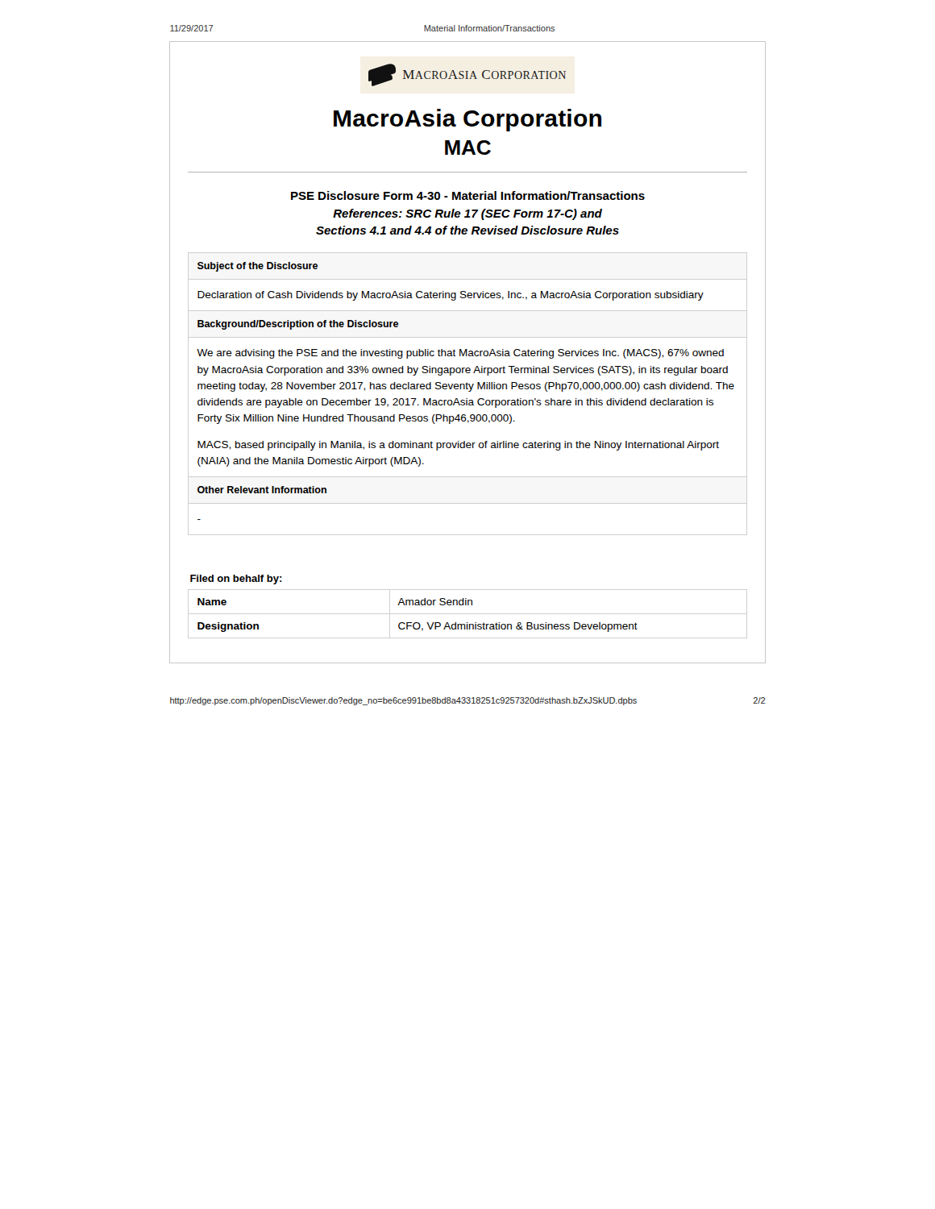11/29/2017
Material Information/Transactions
MACROASIA CORPORATION
MacroAsia Corporation
MAC
PSE Disclosure Form 4-30 - Material Information/Transactions
References: SRC Rule 17 (SEC Form 17-C) and
Sections 4.1 and 4.4 of the Revised Disclosure Rules
| Subject of the Disclosure |
| Declaration of Cash Dividends by MacroAsia Catering Services, Inc., a MacroAsia Corporation subsidiary |
| Background/Description of the Disclosure |
| We are advising the PSE and the investing public that MacroAsia Catering Services Inc. (MACS), 67% owned by MacroAsia Corporation and 33% owned by Singapore Airport Terminal Services (SATS), in its regular board meeting today, 28 November 2017, has declared Seventy Million Pesos (Php70,000,000.00) cash dividend. The dividends are payable on December 19, 2017. MacroAsia Corporation's share in this dividend declaration is Forty Six Million Nine Hundred Thousand Pesos (Php46,900,000). MACS, based principally in Manila, is a dominant provider of airline catering in the Ninoy International Airport (NAIA) and the Manila Domestic Airport (MDA). |
| Other Relevant Information |
| - |
Filed on behalf by:
| Name | Amador Sendin |
| Designation | CFO, VP Administration & Business Development |
http://edge.pse.com.ph/openDiscViewer.do?edge_no=be6ce991be8bd8a43318251c9257320d#sthash.bZxJSkUD.dpbs
2/2